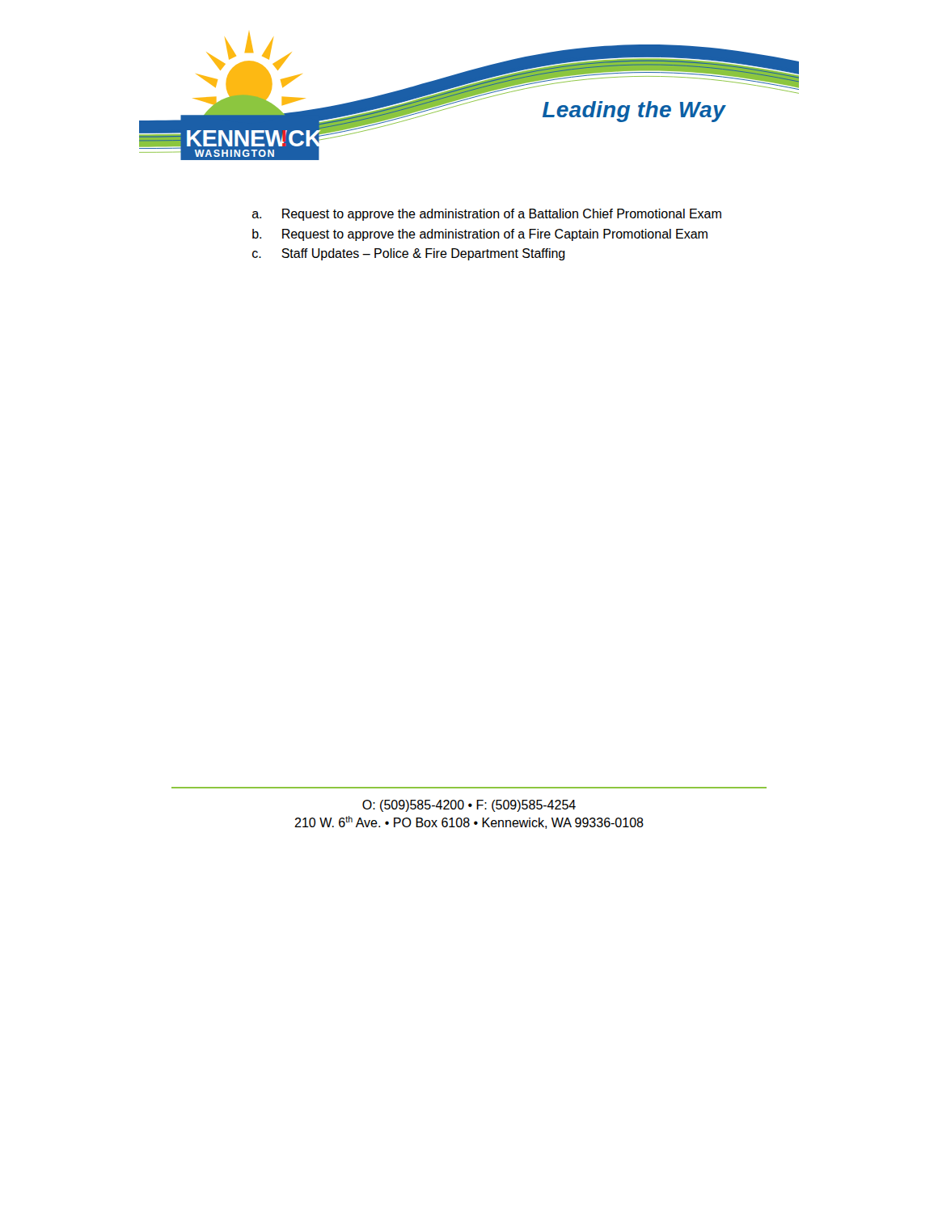KENNEW ! CK WASHINGTON
Leading the Way
Request to approve the administration of a Battalion Chief Promotional Exam
Request to approve the administration of a Fire Captain Promotional Exam
Staff Updates – Police & Fire Department Staffing
O: (509)585-4200 • F: (509)585-4254
210 W. 6th Ave. • PO Box 6108 • Kennewick, WA 99336-0108